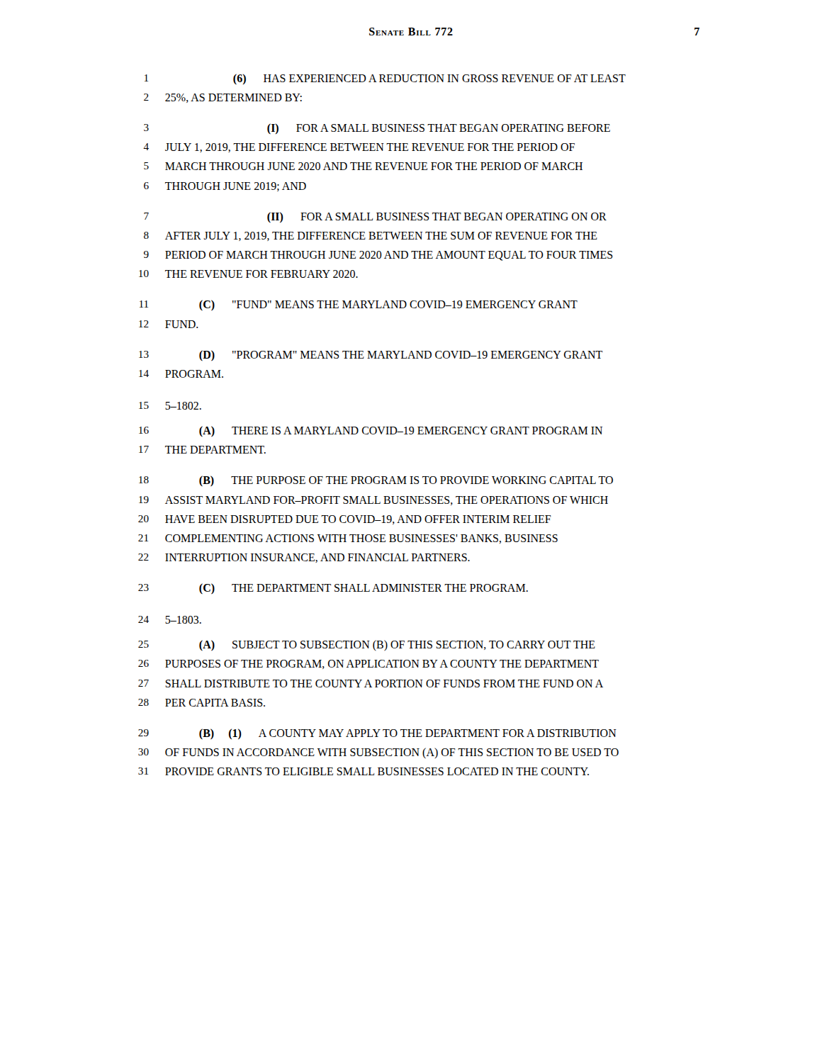Senate Bill 772 7
1
(6) HAS EXPERIENCED A REDUCTION IN GROSS REVENUE OF AT LEAST
2
25%, AS DETERMINED BY:
3
(I) FOR A SMALL BUSINESS THAT BEGAN OPERATING BEFORE
4
JULY 1, 2019, THE DIFFERENCE BETWEEN THE REVENUE FOR THE PERIOD OF
5
MARCH THROUGH JUNE 2020 AND THE REVENUE FOR THE PERIOD OF MARCH
6
THROUGH JUNE 2019; AND
7
(II) FOR A SMALL BUSINESS THAT BEGAN OPERATING ON OR
8
AFTER JULY 1, 2019, THE DIFFERENCE BETWEEN THE SUM OF REVENUE FOR THE
9
PERIOD OF MARCH THROUGH JUNE 2020 AND THE AMOUNT EQUAL TO FOUR TIMES
10
THE REVENUE FOR FEBRUARY 2020.
11
(C) "FUND" MEANS THE MARYLAND COVID–19 EMERGENCY GRANT
12
FUND.
13
(D) "PROGRAM" MEANS THE MARYLAND COVID–19 EMERGENCY GRANT
14
PROGRAM.
15
5–1802.
16
(A) THERE IS A MARYLAND COVID–19 EMERGENCY GRANT PROGRAM IN
17
THE DEPARTMENT.
18
(B) THE PURPOSE OF THE PROGRAM IS TO PROVIDE WORKING CAPITAL TO
19
ASSIST MARYLAND FOR–PROFIT SMALL BUSINESSES, THE OPERATIONS OF WHICH
20
HAVE BEEN DISRUPTED DUE TO COVID–19, AND OFFER INTERIM RELIEF
21
COMPLEMENTING ACTIONS WITH THOSE BUSINESSES' BANKS, BUSINESS
22
INTERRUPTION INSURANCE, AND FINANCIAL PARTNERS.
23
(C) THE DEPARTMENT SHALL ADMINISTER THE PROGRAM.
24
5–1803.
25
(A) SUBJECT TO SUBSECTION (B) OF THIS SECTION, TO CARRY OUT THE
26
PURPOSES OF THE PROGRAM, ON APPLICATION BY A COUNTY THE DEPARTMENT
27
SHALL DISTRIBUTE TO THE COUNTY A PORTION OF FUNDS FROM THE FUND ON A
28
PER CAPITA BASIS.
29
(B) (1) A COUNTY MAY APPLY TO THE DEPARTMENT FOR A DISTRIBUTION
30
OF FUNDS IN ACCORDANCE WITH SUBSECTION (A) OF THIS SECTION TO BE USED TO
31
PROVIDE GRANTS TO ELIGIBLE SMALL BUSINESSES LOCATED IN THE COUNTY.